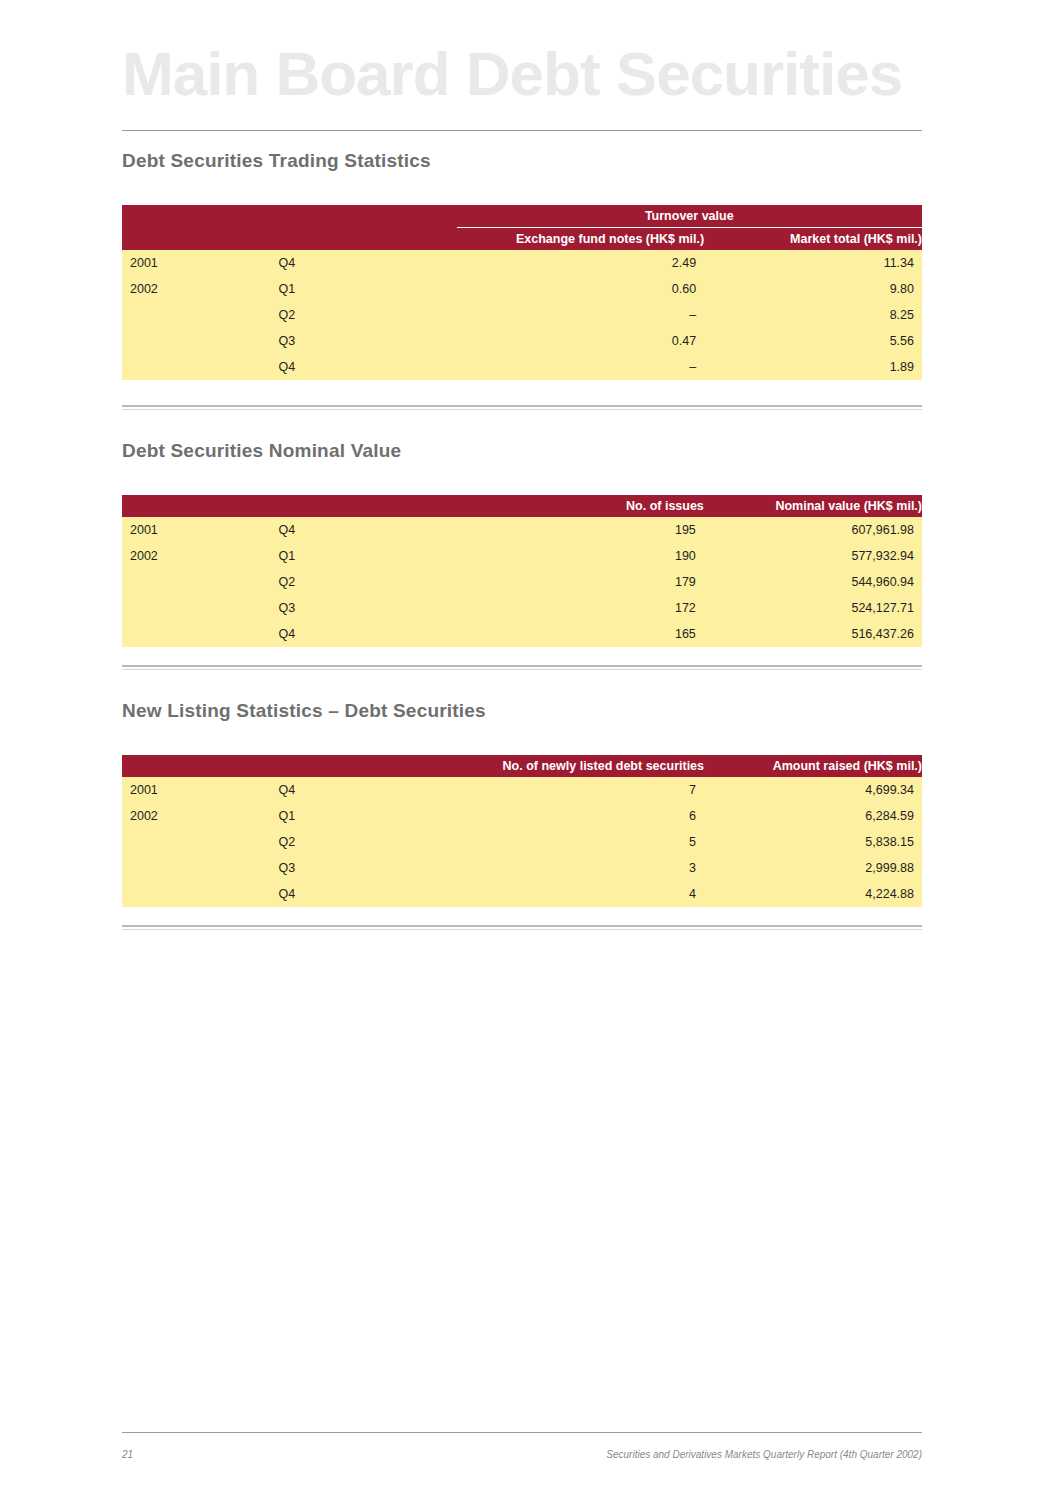Main Board Debt Securities
Debt Securities Trading Statistics
| | | Turnover value |
| --- | --- | --- |
| | | Exchange fund notes (HK$ mil.) | Market total (HK$ mil.) |
| 2001 | Q4 | 2.49 | 11.34 |
| 2002 | Q1 | 0.60 | 9.80 |
| | Q2 | – | 8.25 |
| | Q3 | 0.47 | 5.56 |
| | Q4 | – | 1.89 |
Debt Securities Nominal Value
| | | No. of issues | Nominal value (HK$ mil.) |
| --- | --- | --- | --- |
| 2001 | Q4 | 195 | 607,961.98 |
| 2002 | Q1 | 190 | 577,932.94 |
| | Q2 | 179 | 544,960.94 |
| | Q3 | 172 | 524,127.71 |
| | Q4 | 165 | 516,437.26 |
New Listing Statistics – Debt Securities
| | | No. of newly listed debt securities | Amount raised (HK$ mil.) |
| --- | --- | --- | --- |
| 2001 | Q4 | 7 | 4,699.34 |
| 2002 | Q1 | 6 | 6,284.59 |
| | Q2 | 5 | 5,838.15 |
| | Q3 | 3 | 2,999.88 |
| | Q4 | 4 | 4,224.88 |
21 Securities and Derivatives Markets Quarterly Report (4th Quarter 2002)